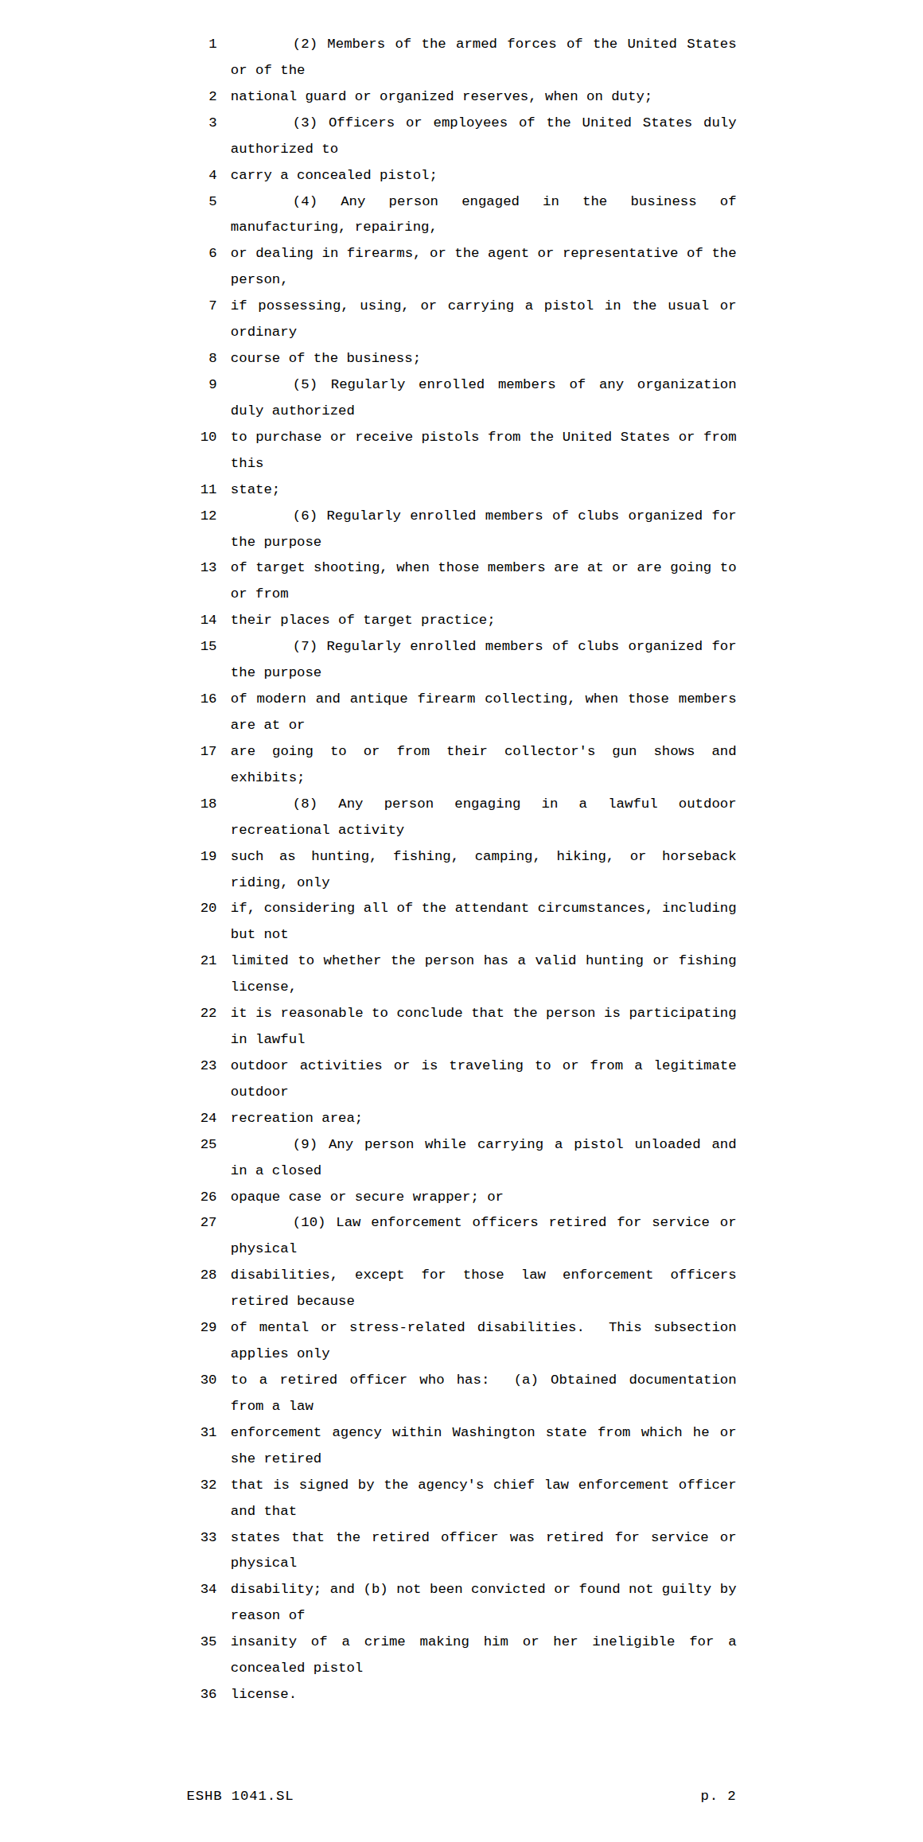(2) Members of the armed forces of the United States or of the
national guard or organized reserves, when on duty;
(3) Officers or employees of the United States duly authorized to
carry a concealed pistol;
(4) Any person engaged in the business of manufacturing, repairing,
or dealing in firearms, or the agent or representative of the person,
if possessing, using, or carrying a pistol in the usual or ordinary
course of the business;
(5) Regularly enrolled members of any organization duly authorized
to purchase or receive pistols from the United States or from this
state;
(6) Regularly enrolled members of clubs organized for the purpose
of target shooting, when those members are at or are going to or from
their places of target practice;
(7) Regularly enrolled members of clubs organized for the purpose
of modern and antique firearm collecting, when those members are at or
are going to or from their collector's gun shows and exhibits;
(8) Any person engaging in a lawful outdoor recreational activity
such as hunting, fishing, camping, hiking, or horseback riding, only
if, considering all of the attendant circumstances, including but not
limited to whether the person has a valid hunting or fishing license,
it is reasonable to conclude that the person is participating in lawful
outdoor activities or is traveling to or from a legitimate outdoor
recreation area;
(9) Any person while carrying a pistol unloaded and in a closed
opaque case or secure wrapper; or
(10) Law enforcement officers retired for service or physical
disabilities, except for those law enforcement officers retired because
of mental or stress-related disabilities. This subsection applies only
to a retired officer who has: (a) Obtained documentation from a law
enforcement agency within Washington state from which he or she retired
that is signed by the agency's chief law enforcement officer and that
states that the retired officer was retired for service or physical
disability; and (b) not been convicted or found not guilty by reason of
insanity of a crime making him or her ineligible for a concealed pistol
license.
ESHB 1041.SL p. 2